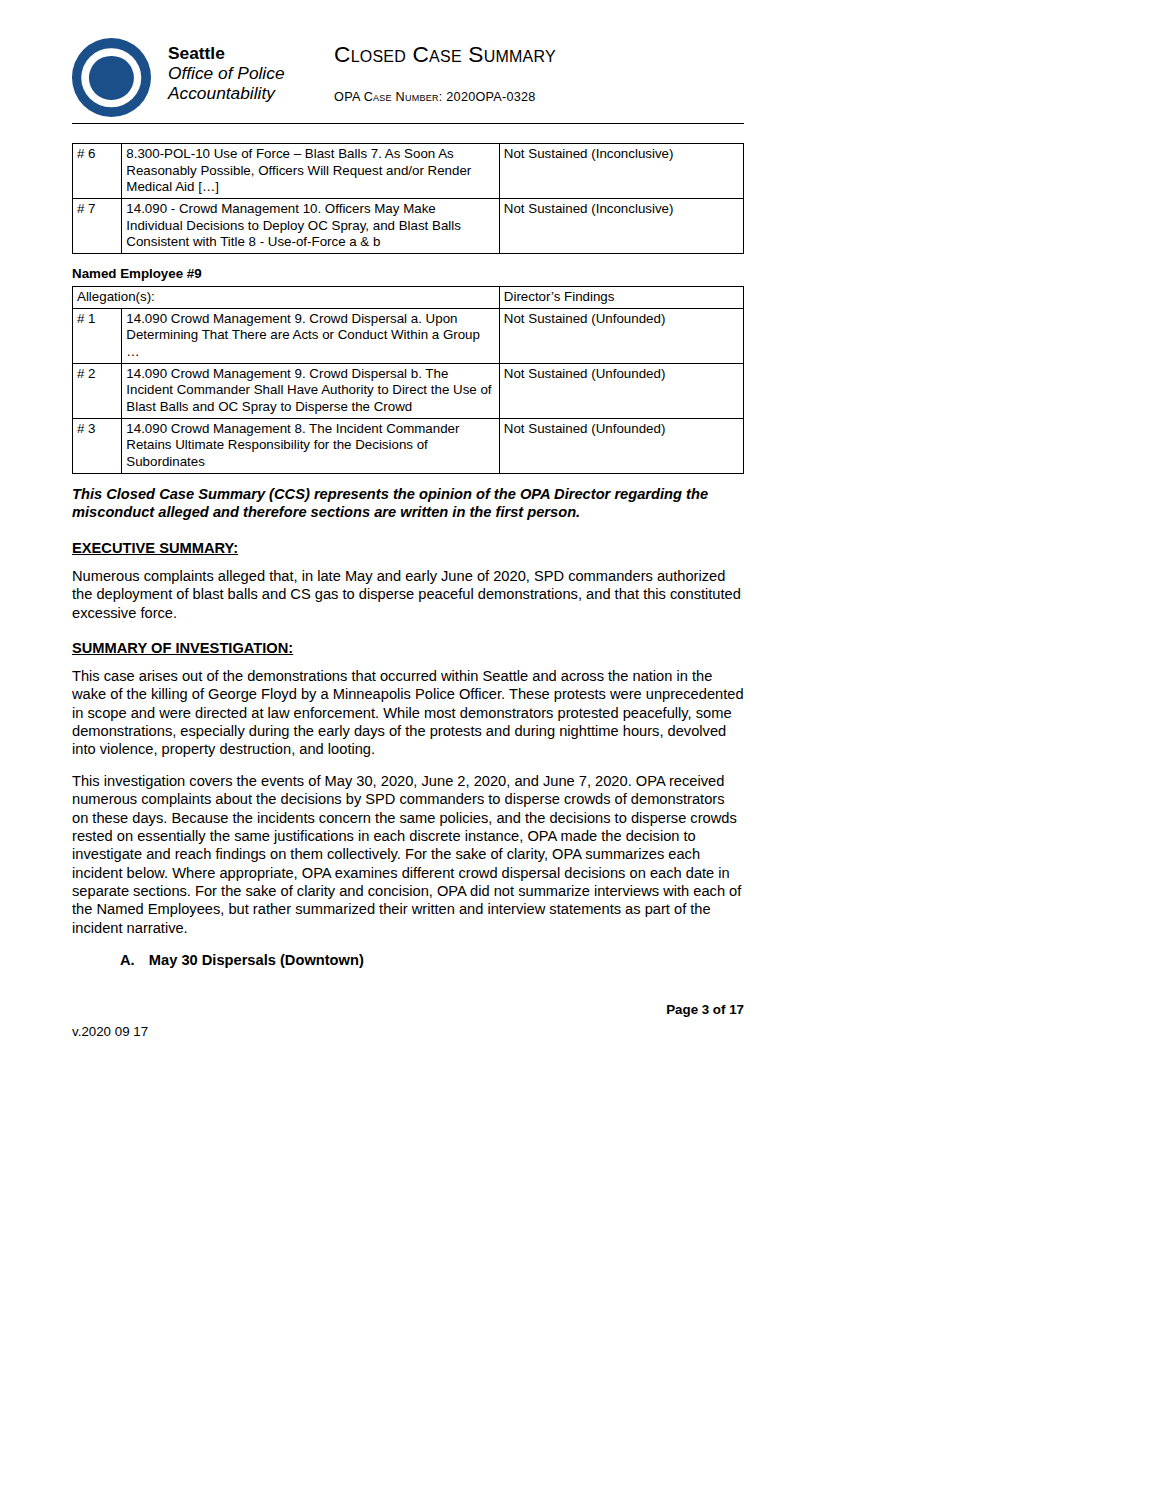Seattle
Office of Police
Accountability
Closed Case Summary
OPA Case Number: 2020OPA-0328
| # 6 | 8.300-POL-10 Use of Force – Blast Balls 7. As Soon As Reasonably Possible, Officers Will Request and/or Render Medical Aid […] | Not Sustained (Inconclusive) |
| # 7 | 14.090 - Crowd Management 10. Officers May Make Individual Decisions to Deploy OC Spray, and Blast Balls Consistent with Title 8 - Use-of-Force a & b | Not Sustained (Inconclusive) |
Named Employee #9
| Allegation(s): | Director’s Findings |
| # 1 | 14.090 Crowd Management 9. Crowd Dispersal a. Upon Determining That There are Acts or Conduct Within a Group … | Not Sustained (Unfounded) |
| # 2 | 14.090 Crowd Management 9. Crowd Dispersal b. The Incident Commander Shall Have Authority to Direct the Use of Blast Balls and OC Spray to Disperse the Crowd | Not Sustained (Unfounded) |
| # 3 | 14.090 Crowd Management 8. The Incident Commander Retains Ultimate Responsibility for the Decisions of Subordinates | Not Sustained (Unfounded) |
This Closed Case Summary (CCS) represents the opinion of the OPA Director regarding the misconduct alleged and therefore sections are written in the first person.
EXECUTIVE SUMMARY:
Numerous complaints alleged that, in late May and early June of 2020, SPD commanders authorized the deployment of blast balls and CS gas to disperse peaceful demonstrations, and that this constituted excessive force.
SUMMARY OF INVESTIGATION:
This case arises out of the demonstrations that occurred within Seattle and across the nation in the wake of the killing of George Floyd by a Minneapolis Police Officer. These protests were unprecedented in scope and were directed at law enforcement. While most demonstrators protested peacefully, some demonstrations, especially during the early days of the protests and during nighttime hours, devolved into violence, property destruction, and looting.
This investigation covers the events of May 30, 2020, June 2, 2020, and June 7, 2020. OPA received numerous complaints about the decisions by SPD commanders to disperse crowds of demonstrators on these days. Because the incidents concern the same policies, and the decisions to disperse crowds rested on essentially the same justifications in each discrete instance, OPA made the decision to investigate and reach findings on them collectively. For the sake of clarity, OPA summarizes each incident below. Where appropriate, OPA examines different crowd dispersal decisions on each date in separate sections. For the sake of clarity and concision, OPA did not summarize interviews with each of the Named Employees, but rather summarized their written and interview statements as part of the incident narrative.
A. May 30 Dispersals (Downtown)
v.2020 09 17
Page 3 of 17